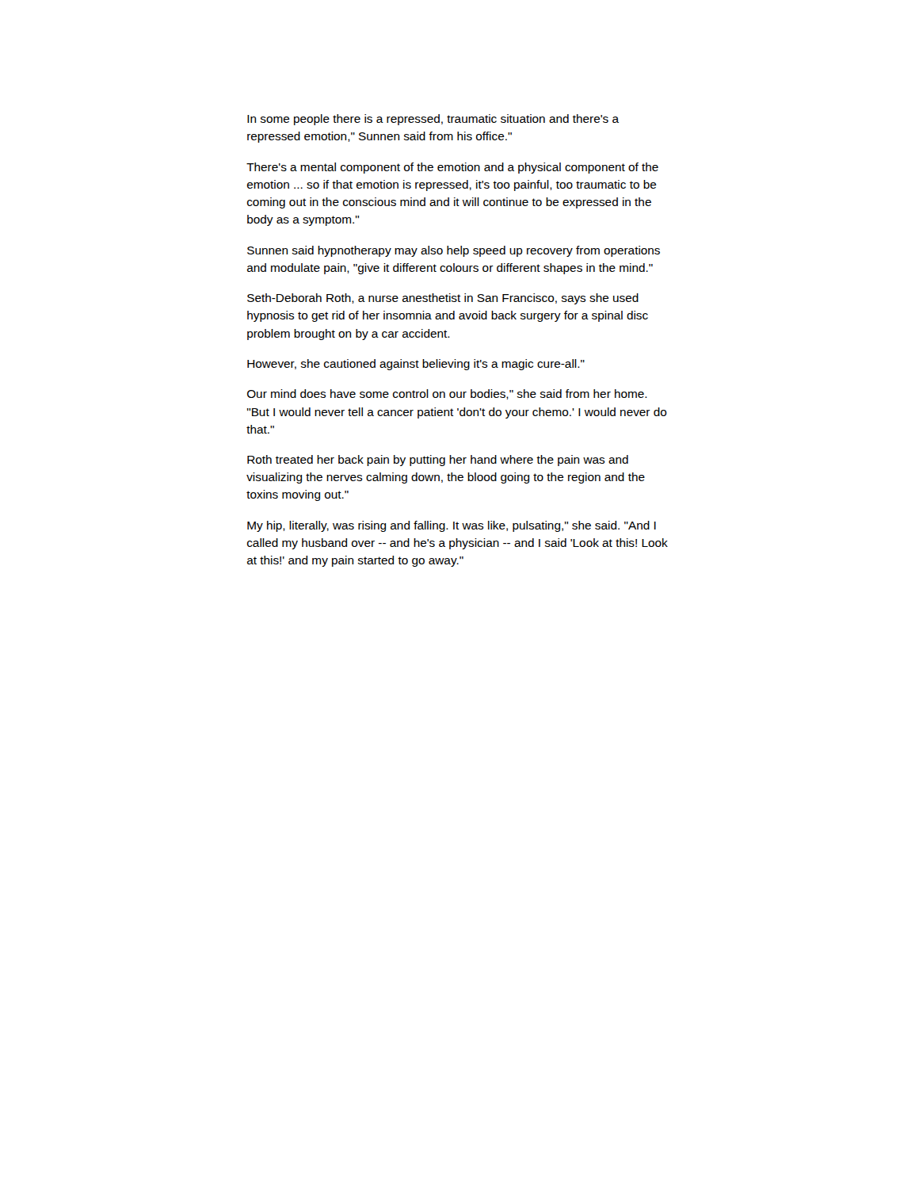In some people there is a repressed, traumatic situation and there's a repressed emotion," Sunnen said from his office."
There's a mental component of the emotion and a physical component of the emotion ... so if that emotion is repressed, it's too painful, too traumatic to be coming out in the conscious mind and it will continue to be expressed in the body as a symptom."
Sunnen said hypnotherapy may also help speed up recovery from operations and modulate pain, "give it different colours or different shapes in the mind."
Seth-Deborah Roth, a nurse anesthetist in San Francisco, says she used hypnosis to get rid of her insomnia and avoid back surgery for a spinal disc problem brought on by a car accident.
However, she cautioned against believing it's a magic cure-all."
Our mind does have some control on our bodies," she said from her home. "But I would never tell a cancer patient 'don't do your chemo.' I would never do that."
Roth treated her back pain by putting her hand where the pain was and visualizing the nerves calming down, the blood going to the region and the toxins moving out."
My hip, literally, was rising and falling. It was like, pulsating," she said. "And I called my husband over -- and he's a physician -- and I said 'Look at this! Look at this!' and my pain started to go away."